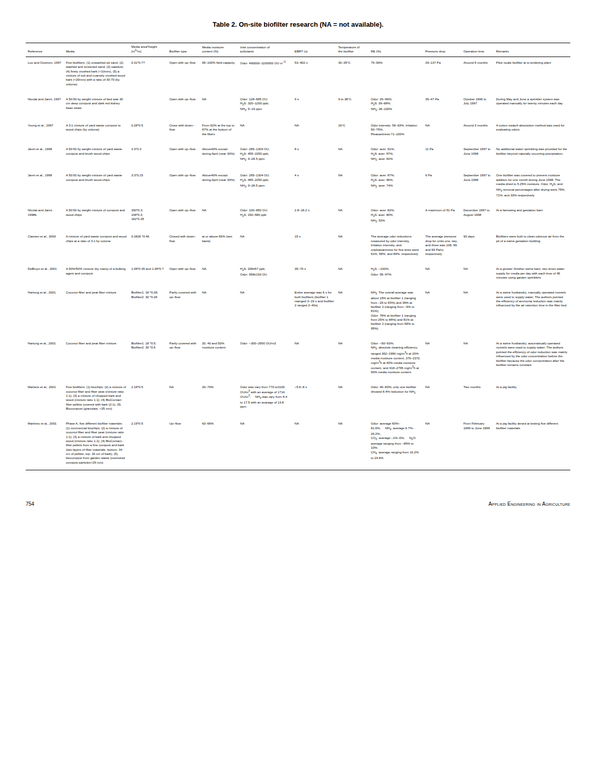Table 2. On-site biofilter research (NA = not available).
| Reference | Media | Media area*height (m 2 *m) | Biofilter type | Media moisture content (%) | Inlet concentration of pollutants | EBRT (s) | Temperature of the biofilter | RE (%) | Pressure drop | Operation time | Remarks |
| --- | --- | --- | --- | --- | --- | --- | --- | --- | --- | --- | --- |
| Luo and Oostrom, 1997 | Five biofilters: (1) unwashed pit sand, (2) washed and screened sand, (3) sawdust, (4) finely crushed bark (<10mm), (5) a mixture of soil and coarsely crushed wood bark (<20mm) with a ratio of 30:70 (by volume) | 0.31*0.77 | Open with up–flow | 65–100% field capacity | Odor: 490000–1100000 OU m –3 | 53–402 s | 30–35°C | 75–99% | 29–137 Pa | Around 6 months | Pilot–scale biofilter at a rendering plant |
| Nicolai and Janni, 1997 | A 50:50 by weight mixture of bed was 30 cm deep compost and dark red kidney bean straw | | Open with up–flow | NA | Odor: 128–685 OU; H 2 S: 320–1200 ppb; NH 3 : 5–19 ppm | 9 s | 9 to 38°C | Odor: 29–96%; H 2 S: 39–98%; NH 3 : 28–100% | 35–47 Pa | October 1996 to July 1997 | During May and June a sprinkler system was operated manually for twenty minutes each day |
| Young et al., 1997 | A 3:1 mixture of yard waste compost to wood chips (by volume) | 0.28*0.5 | Close with down–flow | From 62% at the top to 67% at the bottom of the filters | NA | NA | 16°C | Odor intensity: 56–63%; irritation: 50–75%; Pleasantness:71–100% | NA | Around 3 months | A cotton swatch absorption method was used for evaluating odors. |
| Janni et al., 1998 | A 50:50 by weight mixture of yard waste compost and brush wood chips | 3.3*0.3 | Open with up–flow | Above40% except during April (near 30%) | Odor: 285–1304 OU; H 2 S: 455–2250 ppb; NH 3 : 9–28.5 ppm | 8 s | NA | Odor: aver. 91%; H 2 S: aver. 97%; NH 3 : aver. 82% | 11 Pa | September 1997 to June 1998 | No additional water sprinkling was provided for the biofilter beyond naturally occurring precipitation |
| Janni et al., 1998 | A 50:50 by weight mixture of yard waste compost and brush wood chips | 3.3*0.15 | Open with up–flow | Above40% except during April (near 30%) | Odor: 285–1304 OU; H 2 S: 455–2250 ppb; NH 3 : 9–28.5 ppm | 4 s | NA | Odor: aver. 87%; H 2 S: aver. 96%; NH 3 : aver. 74% | 6 Pa | September 1997 to June 1998 | One biofilter was covered to prevent moisture addition for one month during June 1998. The media dried to 5.25% moisture. Odor, H 2 S, and NH 3 removal percentages after drying were 75%, 71%, and 33% respectively |
| Nicolai and Janni, 1998b | A 50:50 by weight mixture of compost and wood chips | 330*0.3; 108*0.3; 162*0.35 | Open with up–flow | NA | Odor: 100–850 OU; H 2 S: 150–680 ppb | 2.8–18.2 s | NA | Odor: aver. 82%; H 2 S: aver. 80%; NH 3 : 53% | A maximum of 51 Pa | December 1997 to August 1998 | At a farrowing and gestation barn |
| Classen et al., 2000 | A mixture of yard waste compost and wood chips at a ratio of 3:1 by volume | 0.2826 *0.46 | Closed with down–flow | at or above 66% (wet basis) | NA | 15 s | NA | The average odor reductions measured by odor intensity, irritation intensity, and unpleasantness for five tests were 61%, 58%, and 84%, respectively | The average pressure drop for units one, two, and three was 108, 99, and 69 Pa/m, respectively | 93 days | Biofilters were built to clean odorous air from the pit of a swine gestation building |
| DeBruyn et al., 2001 | A 50%/50% mixture (by mass) of a bulking agent and compost | 1.08*0.35 and 1.08*0.7 | Open with up–flow | NA | H 2 S: 208±57 ppb; Odor: 958±193 OU | 35–70 s | NA | H 2 S: ~100%; Odor: 95–97% | NA | NA | At a grower–finisher swine barn, two times water supply for media per day with each time of 45 minutes using garden sprinklers |
| Hartung et al., 2001 | Coconut fiber and peat fiber mixture | Biofilter1: 18 *0.28; Biofilter2: 30 *0.28 | Partly covered with up–flow | NA | NA | Entire average was 6 s for both biofilters (biofilter 1 reanged 3–19 s and biofilter 2 ranged 3–40s) | NA | NH 3 : The overall average was about 15% at biofilter 1 (ranging from –26 to 83%) and 36% at biofilter 2 (ranging from –9% to 81%); Odor: 78% at biofilter 1 (ranging from 25% to 88%) and 81% at biofilter 2 (ranging from 58% to 95%) | NA | NA | At a swine husbandry, manually operated nozzels were used to supply water; The authors pointed the efficiency of ammonia reduction was mainly influenced by the air retention time in the filter bed |
| Hartung et al., 2001 | Coconut fiber and peat fiber mixture | Biofilter1: 18 *0.5; Biofilter2: 30 *0.5 | Partly covered with up–flow | 20, 40 and 50% moisture content | Odor: ~300–2900 OU/m3 | NA | NA | Odor: ~50–93%; NH 3 : absulute cleaning efficiency ranged 362–1990 mg/m 3 h at 20% media moisture content, 370–2372 mg/m 3 h at 40% media moisture content, and 418–2765 mg/m 3 h at 50% media moisture content | NA | NA | At a swine husbandry, automatically operated nozzels were used to supply water; The authors pointed the efficiency of odor reduction was mainly influenced by the odor concentration before the biofilter because the odor concentration after the biofilter remains constant |
| Martens et al., 2001 | Five biofilters: (1) biochips; (2) a mixture of coconut fiber and fiber peat (mixture ratio 1:1); (3) a mixture of chopped bark and wood (mixture ratio 1:1); (4) BioContact filter pellets covered with bark (2:1); (5) Biocompost (granulate, >25 mm) | 2.18*0.5 | NA | 20–70% | Odor was vary from 770 to3100 OU/m 3 with an average of 1714 OU/m 3 ; NH 3 was vary from 8.4 to 17.5 with an avarage of 13.8 ppm | ~5.6–8 s | NA | Odor: 40–83%; only one biofilter showed 8.4% reduction for NH 3 | NA | Two months | At a pig facility |
| Martinec et al., 2001 | Phase A, five different biofilter materials: (1) commercial biochips; (2) a mixture of coconut fiber and fiber peat (mixture ratio 1:1); (3) a mixture of bark and chopped wood (mixture ratio 1:1); (4) BioContact–filter pellets from a fine compost and bark (two layers of filter materials, bottom: 34 cm of pellets, top: 16 cm of bark); (5) biocompost from garden waste (oversized compost particles>25 mm) | 2.19*0.5 | Up–flow | 63–66% | NA | NA | NA | Odor: average 60%–81.6%; NH 3 : average 6.7%–26.2%; CO 2 : average –1%–0%; N 2 O: average ranging from –85% to 10%; CH 4 : average ranging from 10.2% to 24.8% | NA | From February 1999 to June 1999 | At a pig facility aimed at testing five different biofilter materials |
754 Applied Engineering in Agriculture